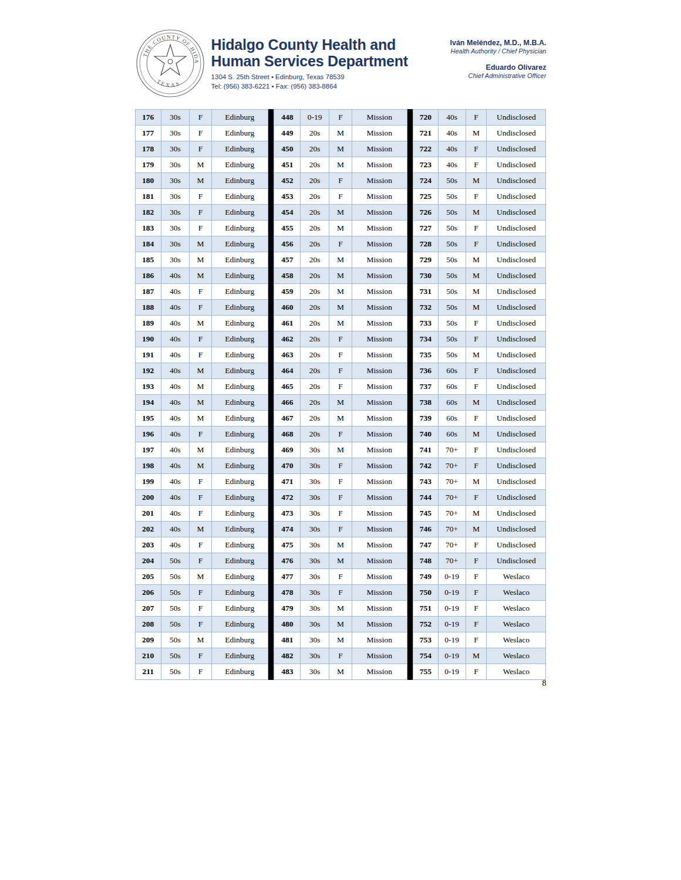THE COUNTY OF HIDALGO TEXAS
Hidalgo County Health and
Human Services Department
1304 S. 25th Street • Edinburg, Texas 78539
Tel: (956) 383-6221 • Fax: (956) 383-8864
Iván Meléndez, M.D., M.B.A.
Health Authority / Chief Physician
Eduardo Olivarez
Chief Administrative Officer
| 176 | 30s | F | Edinburg |
| 177 | 30s | F | Edinburg |
| 178 | 30s | F | Edinburg |
| 179 | 30s | M | Edinburg |
| 180 | 30s | M | Edinburg |
| 181 | 30s | F | Edinburg |
| 182 | 30s | F | Edinburg |
| 183 | 30s | F | Edinburg |
| 184 | 30s | M | Edinburg |
| 185 | 30s | M | Edinburg |
| 186 | 40s | M | Edinburg |
| 187 | 40s | F | Edinburg |
| 188 | 40s | F | Edinburg |
| 189 | 40s | M | Edinburg |
| 190 | 40s | F | Edinburg |
| 191 | 40s | F | Edinburg |
| 192 | 40s | M | Edinburg |
| 193 | 40s | M | Edinburg |
| 194 | 40s | M | Edinburg |
| 195 | 40s | M | Edinburg |
| 196 | 40s | F | Edinburg |
| 197 | 40s | M | Edinburg |
| 198 | 40s | M | Edinburg |
| 199 | 40s | F | Edinburg |
| 200 | 40s | F | Edinburg |
| 201 | 40s | F | Edinburg |
| 202 | 40s | M | Edinburg |
| 203 | 40s | F | Edinburg |
| 204 | 50s | F | Edinburg |
| 205 | 50s | M | Edinburg |
| 206 | 50s | F | Edinburg |
| 207 | 50s | F | Edinburg |
| 208 | 50s | F | Edinburg |
| 209 | 50s | M | Edinburg |
| 210 | 50s | F | Edinburg |
| 211 | 50s | F | Edinburg |
| 448 | 0-19 | F | Mission |
| 449 | 20s | M | Mission |
| 450 | 20s | M | Mission |
| 451 | 20s | M | Mission |
| 452 | 20s | F | Mission |
| 453 | 20s | F | Mission |
| 454 | 20s | M | Mission |
| 455 | 20s | M | Mission |
| 456 | 20s | F | Mission |
| 457 | 20s | M | Mission |
| 458 | 20s | M | Mission |
| 459 | 20s | M | Mission |
| 460 | 20s | M | Mission |
| 461 | 20s | M | Mission |
| 462 | 20s | F | Mission |
| 463 | 20s | F | Mission |
| 464 | 20s | F | Mission |
| 465 | 20s | F | Mission |
| 466 | 20s | M | Mission |
| 467 | 20s | M | Mission |
| 468 | 20s | F | Mission |
| 469 | 30s | M | Mission |
| 470 | 30s | F | Mission |
| 471 | 30s | F | Mission |
| 472 | 30s | F | Mission |
| 473 | 30s | F | Mission |
| 474 | 30s | F | Mission |
| 475 | 30s | M | Mission |
| 476 | 30s | M | Mission |
| 477 | 30s | F | Mission |
| 478 | 30s | F | Mission |
| 479 | 30s | M | Mission |
| 480 | 30s | M | Mission |
| 481 | 30s | M | Mission |
| 482 | 30s | F | Mission |
| 483 | 30s | M | Mission |
| 720 | 40s | F | Undisclosed |
| 721 | 40s | M | Undisclosed |
| 722 | 40s | F | Undisclosed |
| 723 | 40s | F | Undisclosed |
| 724 | 50s | M | Undisclosed |
| 725 | 50s | F | Undisclosed |
| 726 | 50s | M | Undisclosed |
| 727 | 50s | F | Undisclosed |
| 728 | 50s | F | Undisclosed |
| 729 | 50s | M | Undisclosed |
| 730 | 50s | M | Undisclosed |
| 731 | 50s | M | Undisclosed |
| 732 | 50s | M | Undisclosed |
| 733 | 50s | F | Undisclosed |
| 734 | 50s | F | Undisclosed |
| 735 | 50s | M | Undisclosed |
| 736 | 60s | F | Undisclosed |
| 737 | 60s | F | Undisclosed |
| 738 | 60s | M | Undisclosed |
| 739 | 60s | F | Undisclosed |
| 740 | 60s | M | Undisclosed |
| 741 | 70+ | F | Undisclosed |
| 742 | 70+ | F | Undisclosed |
| 743 | 70+ | M | Undisclosed |
| 744 | 70+ | F | Undisclosed |
| 745 | 70+ | M | Undisclosed |
| 746 | 70+ | M | Undisclosed |
| 747 | 70+ | F | Undisclosed |
| 748 | 70+ | F | Undisclosed |
| 749 | 0-19 | F | Weslaco |
| 750 | 0-19 | F | Weslaco |
| 751 | 0-19 | F | Weslaco |
| 752 | 0-19 | F | Weslaco |
| 753 | 0-19 | F | Weslaco |
| 754 | 0-19 | M | Weslaco |
| 755 | 0-19 | F | Weslaco |
8